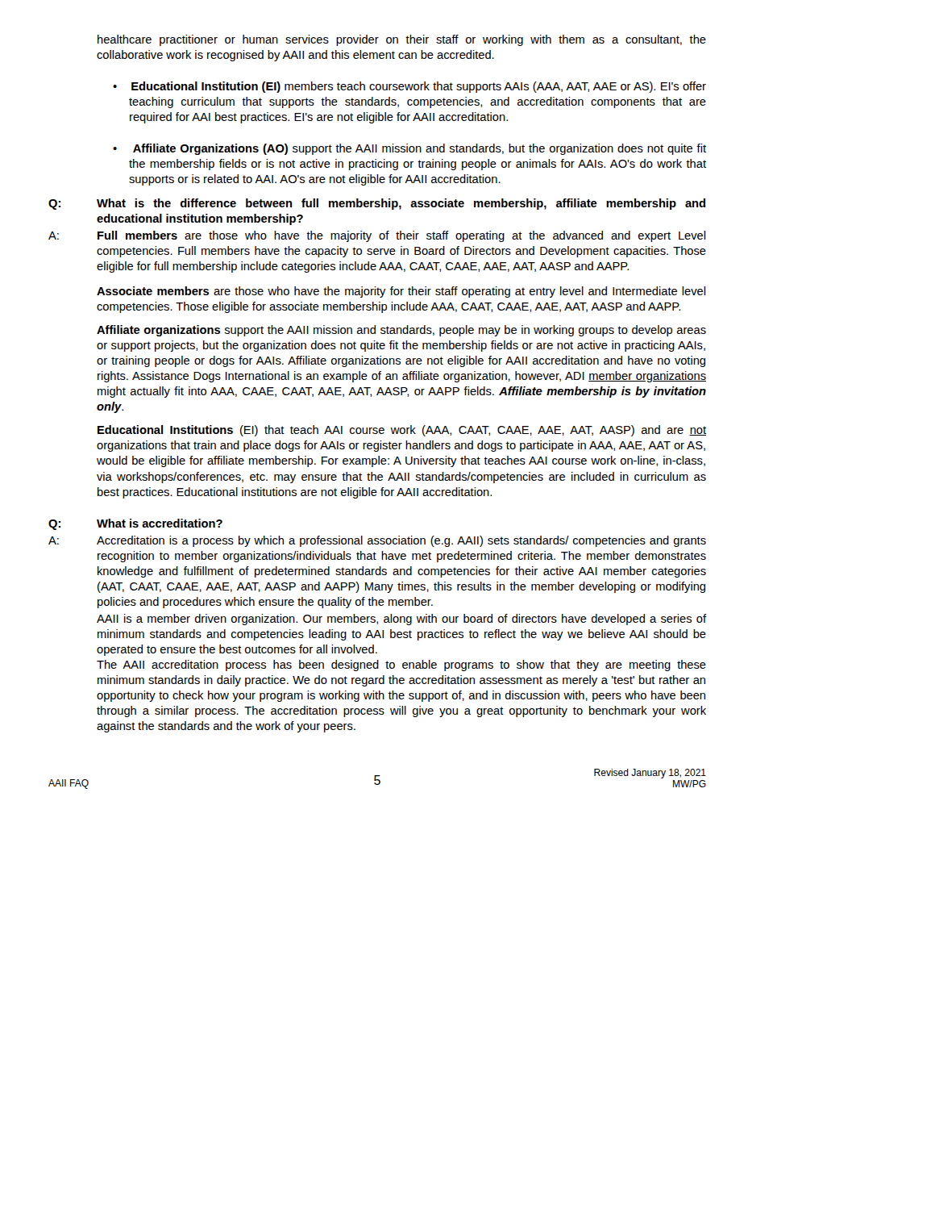healthcare practitioner or human services provider on their staff or working with them as a consultant, the collaborative work is recognised by AAII and this element can be accredited.
• Educational Institution (EI) members teach coursework that supports AAIs (AAA, AAT, AAE or AS). EI's offer teaching curriculum that supports the standards, competencies, and accreditation components that are required for AAI best practices. EI's are not eligible for AAII accreditation.
• Affiliate Organizations (AO) support the AAII mission and standards, but the organization does not quite fit the membership fields or is not active in practicing or training people or animals for AAIs. AO's do work that supports or is related to AAI. AO's are not eligible for AAII accreditation.
Q:
What is the difference between full membership, associate membership, affiliate membership and educational institution membership?
A:
Full members are those who have the majority of their staff operating at the advanced and expert Level competencies. Full members have the capacity to serve in Board of Directors and Development capacities. Those eligible for full membership include categories include AAA, CAAT, CAAE, AAE, AAT, AASP and AAPP.
Associate members are those who have the majority for their staff operating at entry level and Intermediate level competencies. Those eligible for associate membership include AAA, CAAT, CAAE, AAE, AAT, AASP and AAPP.
Affiliate organizations support the AAII mission and standards, people may be in working groups to develop areas or support projects, but the organization does not quite fit the membership fields or are not active in practicing AAIs, or training people or dogs for AAIs. Affiliate organizations are not eligible for AAII accreditation and have no voting rights. Assistance Dogs International is an example of an affiliate organization, however, ADI member organizations might actually fit into AAA, CAAE, CAAT, AAE, AAT, AASP, or AAPP fields. Affiliate membership is by invitation only.
Educational Institutions (EI) that teach AAI course work (AAA, CAAT, CAAE, AAE, AAT, AASP) and are not organizations that train and place dogs for AAIs or register handlers and dogs to participate in AAA, AAE, AAT or AS, would be eligible for affiliate membership. For example: A University that teaches AAI course work on-line, in-class, via workshops/conferences, etc. may ensure that the AAII standards/competencies are included in curriculum as best practices. Educational institutions are not eligible for AAII accreditation.
Q:
What is accreditation?
A:
Accreditation is a process by which a professional association (e.g. AAII) sets standards/ competencies and grants recognition to member organizations/individuals that have met predetermined criteria. The member demonstrates knowledge and fulfillment of predetermined standards and competencies for their active AAI member categories (AAT, CAAT, CAAE, AAE, AAT, AASP and AAPP) Many times, this results in the member developing or modifying policies and procedures which ensure the quality of the member.
AAII is a member driven organization. Our members, along with our board of directors have developed a series of minimum standards and competencies leading to AAI best practices to reflect the way we believe AAI should be operated to ensure the best outcomes for all involved.
The AAII accreditation process has been designed to enable programs to show that they are meeting these minimum standards in daily practice. We do not regard the accreditation assessment as merely a 'test' but rather an opportunity to check how your program is working with the support of, and in discussion with, peers who have been through a similar process. The accreditation process will give you a great opportunity to benchmark your work against the standards and the work of your peers.
AAII FAQ
5
Revised January 18, 2021
MW/PG